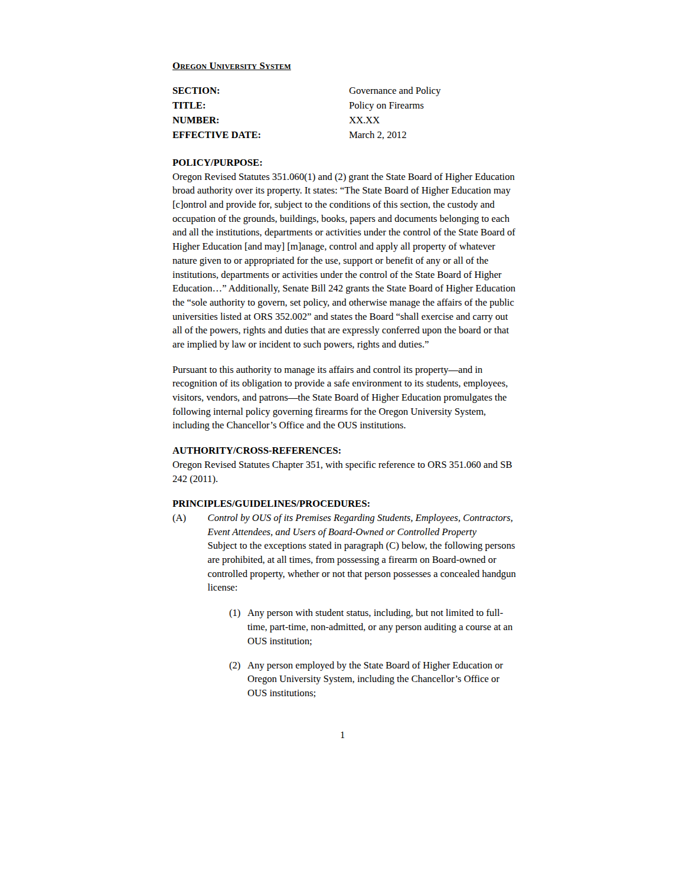Oregon University System
| Section: | Governance and Policy |
| Title: | Policy on Firearms |
| Number: | XX.XX |
| Effective Date: | March 2, 2012 |
Policy/Purpose:
Oregon Revised Statutes 351.060(1) and (2) grant the State Board of Higher Education broad authority over its property. It states: “The State Board of Higher Education may [c]ontrol and provide for, subject to the conditions of this section, the custody and occupation of the grounds, buildings, books, papers and documents belonging to each and all the institutions, departments or activities under the control of the State Board of Higher Education [and may] [m]anage, control and apply all property of whatever nature given to or appropriated for the use, support or benefit of any or all of the institutions, departments or activities under the control of the State Board of Higher Education…” Additionally, Senate Bill 242 grants the State Board of Higher Education the “sole authority to govern, set policy, and otherwise manage the affairs of the public universities listed at ORS 352.002” and states the Board “shall exercise and carry out all of the powers, rights and duties that are expressly conferred upon the board or that are implied by law or incident to such powers, rights and duties.”
Pursuant to this authority to manage its affairs and control its property—and in recognition of its obligation to provide a safe environment to its students, employees, visitors, vendors, and patrons—the State Board of Higher Education promulgates the following internal policy governing firearms for the Oregon University System, including the Chancellor’s Office and the OUS institutions.
Authority/Cross-References:
Oregon Revised Statutes Chapter 351, with specific reference to ORS 351.060 and SB 242 (2011).
Principles/Guidelines/Procedures:
(A)
Control by OUS of its Premises Regarding Students, Employees, Contractors, Event Attendees, and Users of Board-Owned or Controlled Property
Subject to the exceptions stated in paragraph (C) below, the following persons are prohibited, at all times, from possessing a firearm on Board-owned or controlled property, whether or not that person possesses a concealed handgun license:
(1) Any person with student status, including, but not limited to full-time, part-time, non-admitted, or any person auditing a course at an OUS institution;
(2) Any person employed by the State Board of Higher Education or Oregon University System, including the Chancellor’s Office or OUS institutions;
1